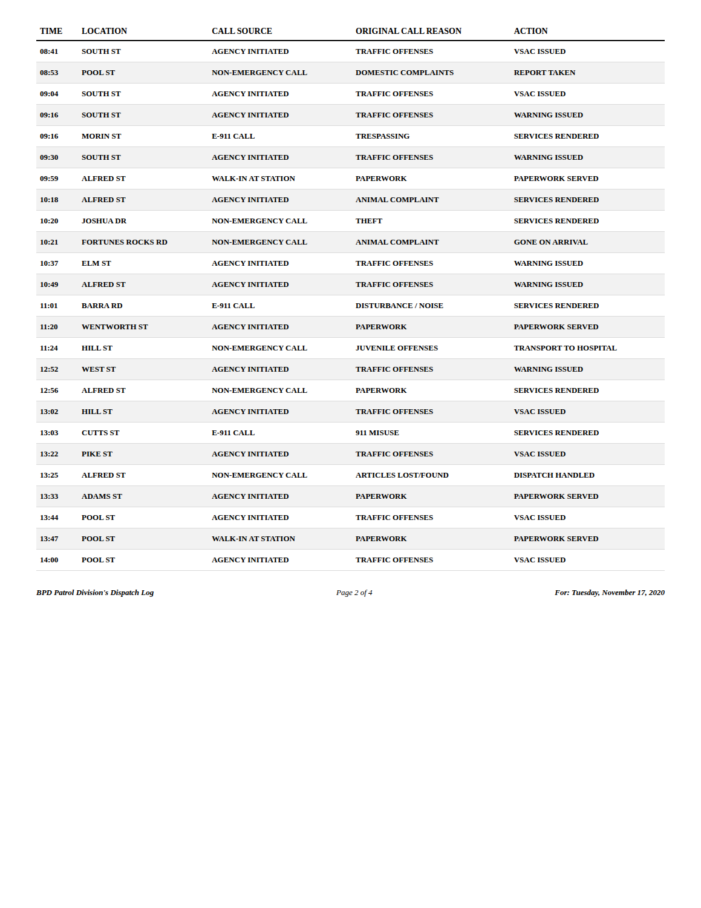| TIME | LOCATION | CALL SOURCE | ORIGINAL CALL REASON | ACTION |
| --- | --- | --- | --- | --- |
| 08:41 | SOUTH ST | AGENCY INITIATED | TRAFFIC OFFENSES | VSAC ISSUED |
| 08:53 | POOL ST | NON-EMERGENCY CALL | DOMESTIC COMPLAINTS | REPORT TAKEN |
| 09:04 | SOUTH ST | AGENCY INITIATED | TRAFFIC OFFENSES | VSAC ISSUED |
| 09:16 | SOUTH ST | AGENCY INITIATED | TRAFFIC OFFENSES | WARNING ISSUED |
| 09:16 | MORIN ST | E-911 CALL | TRESPASSING | SERVICES RENDERED |
| 09:30 | SOUTH ST | AGENCY INITIATED | TRAFFIC OFFENSES | WARNING ISSUED |
| 09:59 | ALFRED ST | WALK-IN AT STATION | PAPERWORK | PAPERWORK SERVED |
| 10:18 | ALFRED ST | AGENCY INITIATED | ANIMAL COMPLAINT | SERVICES RENDERED |
| 10:20 | JOSHUA DR | NON-EMERGENCY CALL | THEFT | SERVICES RENDERED |
| 10:21 | FORTUNES ROCKS RD | NON-EMERGENCY CALL | ANIMAL COMPLAINT | GONE ON ARRIVAL |
| 10:37 | ELM ST | AGENCY INITIATED | TRAFFIC OFFENSES | WARNING ISSUED |
| 10:49 | ALFRED ST | AGENCY INITIATED | TRAFFIC OFFENSES | WARNING ISSUED |
| 11:01 | BARRA RD | E-911 CALL | DISTURBANCE / NOISE | SERVICES RENDERED |
| 11:20 | WENTWORTH ST | AGENCY INITIATED | PAPERWORK | PAPERWORK SERVED |
| 11:24 | HILL ST | NON-EMERGENCY CALL | JUVENILE OFFENSES | TRANSPORT TO HOSPITAL |
| 12:52 | WEST ST | AGENCY INITIATED | TRAFFIC OFFENSES | WARNING ISSUED |
| 12:56 | ALFRED ST | NON-EMERGENCY CALL | PAPERWORK | SERVICES RENDERED |
| 13:02 | HILL ST | AGENCY INITIATED | TRAFFIC OFFENSES | VSAC ISSUED |
| 13:03 | CUTTS ST | E-911 CALL | 911 MISUSE | SERVICES RENDERED |
| 13:22 | PIKE ST | AGENCY INITIATED | TRAFFIC OFFENSES | VSAC ISSUED |
| 13:25 | ALFRED ST | NON-EMERGENCY CALL | ARTICLES LOST/FOUND | DISPATCH HANDLED |
| 13:33 | ADAMS ST | AGENCY INITIATED | PAPERWORK | PAPERWORK SERVED |
| 13:44 | POOL ST | AGENCY INITIATED | TRAFFIC OFFENSES | VSAC ISSUED |
| 13:47 | POOL ST | WALK-IN AT STATION | PAPERWORK | PAPERWORK SERVED |
| 14:00 | POOL ST | AGENCY INITIATED | TRAFFIC OFFENSES | VSAC ISSUED |
BPD Patrol Division's Dispatch Log
Page 2 of 4
For: Tuesday, November 17, 2020